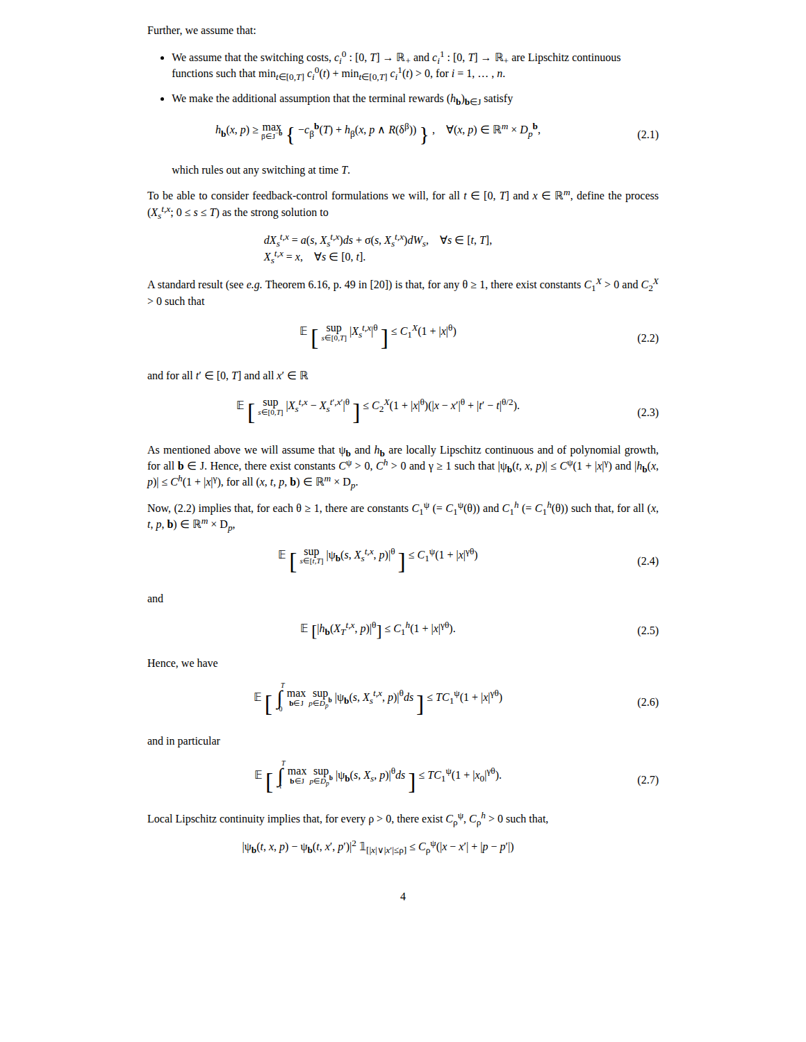Further, we assume that:
We assume that the switching costs, ci0 : [0, T] → ℝ+ and ci1 : [0, T] → ℝ+ are Lipschitz continuous functions such that mint∈[0,T] ci0(t) + mint∈[0,T] ci1(t) > 0, for i = 1, … , n.
We make the additional assumption that the terminal rewards (hb)b∈J satisfy
hb(x, p) ≥ max β∈J−b { −cβb(T) + hβ(x, p ∧ R(δβ)) } , ∀(x, p) ∈ ℝm × Dpb,
(2.1)
which rules out any switching at time T.
To be able to consider feedback-control formulations we will, for all t ∈ [0, T] and x ∈ ℝm, define the process (Xst,x; 0 ≤ s ≤ T) as the strong solution to
dXst,x = a(s, Xst,x)ds + σ(s, Xst,x)dWs, ∀s ∈ [t, T],
Xst,x = x, ∀s ∈ [0, t].
A standard result (see e.g. Theorem 6.16, p. 49 in [20]) is that, for any θ ≥ 1, there exist constants C1X > 0 and C2X > 0 such that
𝔼 [ sup s∈[0,T] |Xst,x|θ ] ≤ C1X(1 + |x|θ)
(2.2)
and for all t′ ∈ [0, T] and all x′ ∈ ℝ
𝔼 [ sup s∈[0,T] |Xst,x − Xst′,x′|θ ] ≤ C2X(1 + |x|θ)(|x − x′|θ + |t′ − t|θ/2).
(2.3)
As mentioned above we will assume that ψb and hb are locally Lipschitz continuous and of polynomial growth, for all b ∈ J. Hence, there exist constants Cψ > 0, Ch > 0 and γ ≥ 1 such that |ψb(t, x, p)| ≤ Cψ(1 + |x|γ) and |hb(x, p)| ≤ Ch(1 + |x|γ), for all (x, t, p, b) ∈ ℝm × Dp.
Now, (2.2) implies that, for each θ ≥ 1, there are constants C1ψ (= C1ψ(θ)) and C1h (= C1h(θ)) such that, for all (x, t, p, b) ∈ ℝm × Dp,
𝔼 [ sup s∈[t,T] |ψb(s, Xst,x, p)|θ ] ≤ C1ψ(1 + |x|γθ)
(2.4)
and
𝔼 [|hb(XTt,x, p)|θ] ≤ C1h(1 + |x|γθ).
(2.5)
Hence, we have
𝔼 [ ∫T 0 max b∈J sup p∈Dpb |ψb(s, Xst,x, p)|θds ] ≤ TC1ψ(1 + |x|γθ)
(2.6)
and in particular
𝔼 [ ∫Tt max b∈J sup p∈Dpb |ψb(s, Xs, p)|θds ] ≤ TC1ψ(1 + |x0|γθ).
(2.7)
Local Lipschitz continuity implies that, for every ρ > 0, there exist Cρψ, Cρh > 0 such that,
|ψb(t, x, p) − ψb(t, x′, p′)|2 𝟙[|x|∨|x′|≤ρ] ≤ Cρψ(|x − x′| + |p − p′|)
4